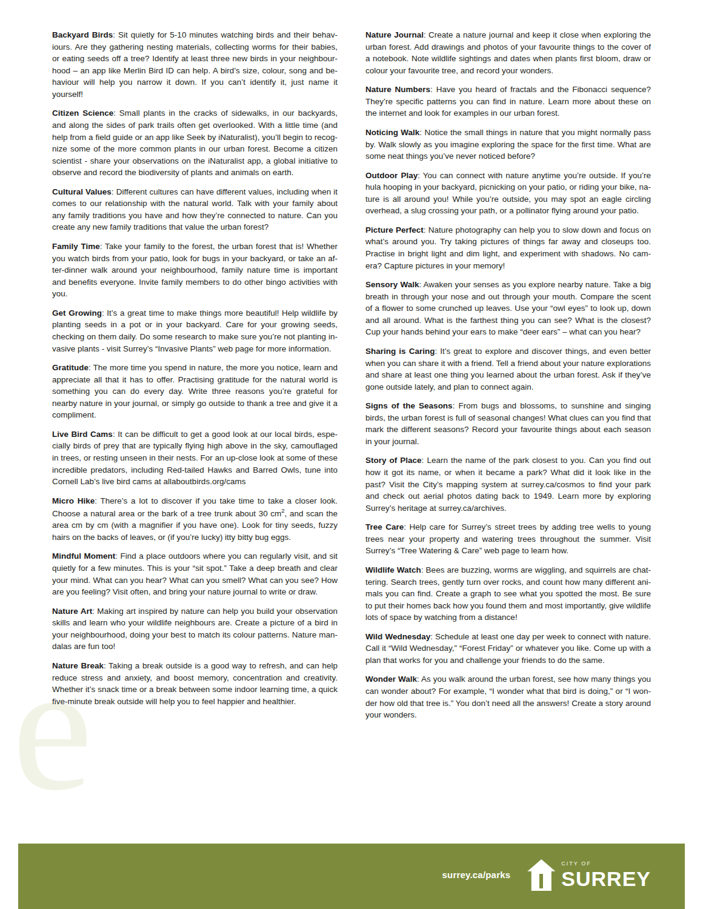e
Backyard Birds: Sit quietly for 5-10 minutes watching birds and their behaviours. Are they gathering nesting materials, collecting worms for their babies, or eating seeds off a tree? Identify at least three new birds in your neighbourhood – an app like Merlin Bird ID can help. A bird’s size, colour, song and behaviour will help you narrow it down. If you can’t identify it, just name it yourself!
Citizen Science: Small plants in the cracks of sidewalks, in our backyards, and along the sides of park trails often get overlooked. With a little time (and help from a field guide or an app like Seek by iNaturalist), you’ll begin to recognize some of the more common plants in our urban forest. Become a citizen scientist - share your observations on the iNaturalist app, a global initiative to observe and record the biodiversity of plants and animals on earth.
Cultural Values: Different cultures can have different values, including when it comes to our relationship with the natural world. Talk with your family about any family traditions you have and how they’re connected to nature. Can you create any new family traditions that value the urban forest?
Family Time: Take your family to the forest, the urban forest that is! Whether you watch birds from your patio, look for bugs in your backyard, or take an after-dinner walk around your neighbourhood, family nature time is important and benefits everyone. Invite family members to do other bingo activities with you.
Get Growing: It’s a great time to make things more beautiful! Help wildlife by planting seeds in a pot or in your backyard. Care for your growing seeds, checking on them daily. Do some research to make sure you’re not planting invasive plants - visit Surrey’s “Invasive Plants” web page for more information.
Gratitude: The more time you spend in nature, the more you notice, learn and appreciate all that it has to offer. Practising gratitude for the natural world is something you can do every day. Write three reasons you’re grateful for nearby nature in your journal, or simply go outside to thank a tree and give it a compliment.
Live Bird Cams: It can be difficult to get a good look at our local birds, especially birds of prey that are typically flying high above in the sky, camouflaged in trees, or resting unseen in their nests. For an up-close look at some of these incredible predators, including Red-tailed Hawks and Barred Owls, tune into Cornell Lab’s live bird cams at allaboutbirds.org/cams
Micro Hike: There’s a lot to discover if you take time to take a closer look. Choose a natural area or the bark of a tree trunk about 30 cm2, and scan the area cm by cm (with a magnifier if you have one). Look for tiny seeds, fuzzy hairs on the backs of leaves, or (if you’re lucky) itty bitty bug eggs.
Mindful Moment: Find a place outdoors where you can regularly visit, and sit quietly for a few minutes. This is your “sit spot.” Take a deep breath and clear your mind. What can you hear? What can you smell? What can you see? How are you feeling? Visit often, and bring your nature journal to write or draw.
Nature Art: Making art inspired by nature can help you build your observation skills and learn who your wildlife neighbours are. Create a picture of a bird in your neighbourhood, doing your best to match its colour patterns. Nature mandalas are fun too!
Nature Break: Taking a break outside is a good way to refresh, and can help reduce stress and anxiety, and boost memory, concentration and creativity. Whether it’s snack time or a break between some indoor learning time, a quick five-minute break outside will help you to feel happier and healthier.
Nature Journal: Create a nature journal and keep it close when exploring the urban forest. Add drawings and photos of your favourite things to the cover of a notebook. Note wildlife sightings and dates when plants first bloom, draw or colour your favourite tree, and record your wonders.
Nature Numbers: Have you heard of fractals and the Fibonacci sequence? They’re specific patterns you can find in nature. Learn more about these on the internet and look for examples in our urban forest.
Noticing Walk: Notice the small things in nature that you might normally pass by. Walk slowly as you imagine exploring the space for the first time. What are some neat things you’ve never noticed before?
Outdoor Play: You can connect with nature anytime you’re outside. If you’re hula hooping in your backyard, picnicking on your patio, or riding your bike, nature is all around you! While you’re outside, you may spot an eagle circling overhead, a slug crossing your path, or a pollinator flying around your patio.
Picture Perfect: Nature photography can help you to slow down and focus on what’s around you. Try taking pictures of things far away and closeups too. Practise in bright light and dim light, and experiment with shadows. No camera? Capture pictures in your memory!
Sensory Walk: Awaken your senses as you explore nearby nature. Take a big breath in through your nose and out through your mouth. Compare the scent of a flower to some crunched up leaves. Use your “owl eyes” to look up, down and all around. What is the farthest thing you can see? What is the closest? Cup your hands behind your ears to make “deer ears” – what can you hear?
Sharing is Caring: It’s great to explore and discover things, and even better when you can share it with a friend. Tell a friend about your nature explorations and share at least one thing you learned about the urban forest. Ask if they’ve gone outside lately, and plan to connect again.
Signs of the Seasons: From bugs and blossoms, to sunshine and singing birds, the urban forest is full of seasonal changes! What clues can you find that mark the different seasons? Record your favourite things about each season in your journal.
Story of Place: Learn the name of the park closest to you. Can you find out how it got its name, or when it became a park? What did it look like in the past? Visit the City’s mapping system at surrey.ca/cosmos to find your park and check out aerial photos dating back to 1949. Learn more by exploring Surrey’s heritage at surrey.ca/archives.
Tree Care: Help care for Surrey’s street trees by adding tree wells to young trees near your property and watering trees throughout the summer. Visit Surrey’s “Tree Watering & Care” web page to learn how.
Wildlife Watch: Bees are buzzing, worms are wiggling, and squirrels are chattering. Search trees, gently turn over rocks, and count how many different animals you can find. Create a graph to see what you spotted the most. Be sure to put their homes back how you found them and most importantly, give wildlife lots of space by watching from a distance!
Wild Wednesday: Schedule at least one day per week to connect with nature. Call it “Wild Wednesday,” “Forest Friday” or whatever you like. Come up with a plan that works for you and challenge your friends to do the same.
Wonder Walk: As you walk around the urban forest, see how many things you can wonder about? For example, “I wonder what that bird is doing,” or “I wonder how old that tree is.” You don’t need all the answers! Create a story around your wonders.
surrey.ca/parks
City of Surrey